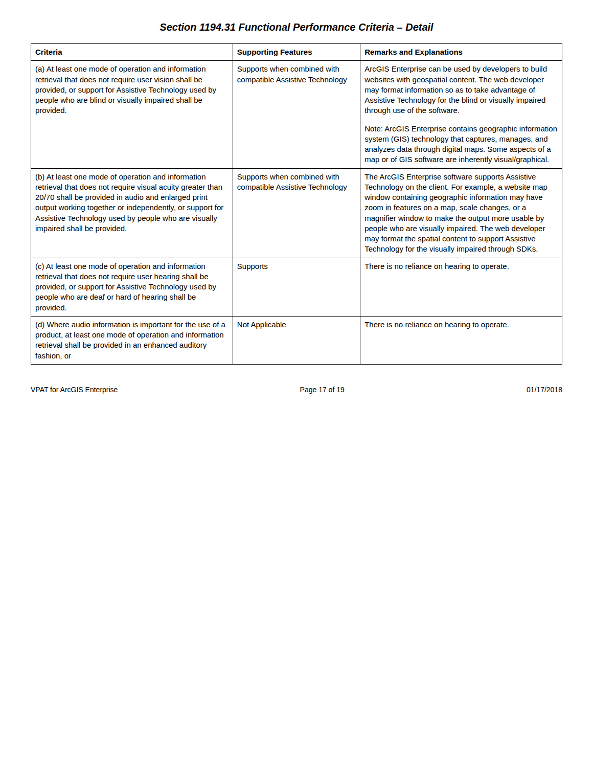Section 1194.31 Functional Performance Criteria – Detail
| Criteria | Supporting Features | Remarks and Explanations |
| --- | --- | --- |
| (a) At least one mode of operation and information retrieval that does not require user vision shall be provided, or support for Assistive Technology used by people who are blind or visually impaired shall be provided. | Supports when combined with compatible Assistive Technology | ArcGIS Enterprise can be used by developers to build websites with geospatial content. The web developer may format information so as to take advantage of Assistive Technology for the blind or visually impaired through use of the software. Note: ArcGIS Enterprise contains geographic information system (GIS) technology that captures, manages, and analyzes data through digital maps. Some aspects of a map or of GIS software are inherently visual/graphical. |
| (b) At least one mode of operation and information retrieval that does not require visual acuity greater than 20/70 shall be provided in audio and enlarged print output working together or independently, or support for Assistive Technology used by people who are visually impaired shall be provided. | Supports when combined with compatible Assistive Technology | The ArcGIS Enterprise software supports Assistive Technology on the client. For example, a website map window containing geographic information may have zoom in features on a map, scale changes, or a magnifier window to make the output more usable by people who are visually impaired. The web developer may format the spatial content to support Assistive Technology for the visually impaired through SDKs. |
| (c) At least one mode of operation and information retrieval that does not require user hearing shall be provided, or support for Assistive Technology used by people who are deaf or hard of hearing shall be provided. | Supports | There is no reliance on hearing to operate. |
| (d) Where audio information is important for the use of a product, at least one mode of operation and information retrieval shall be provided in an enhanced auditory fashion, or | Not Applicable | There is no reliance on hearing to operate. |
VPAT for ArcGIS Enterprise Page 17 of 19 01/17/2018